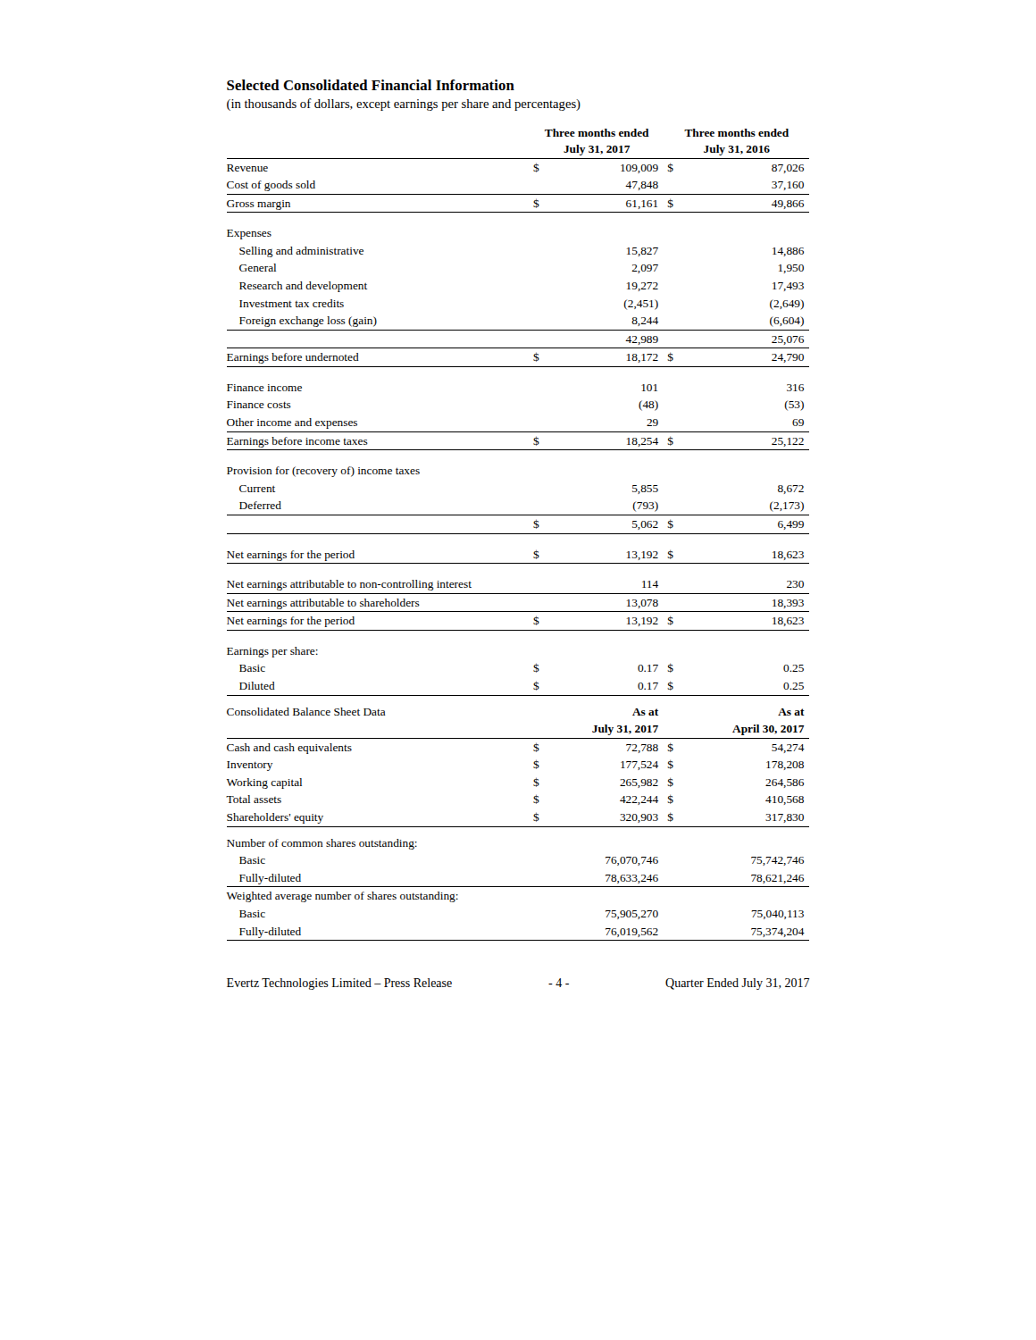Selected Consolidated Financial Information
(in thousands of dollars, except earnings per share and percentages)
| | Three months ended | Three months ended |
| | July 31, 2017 | July 31, 2016 |
| Revenue | $ | 109,009 | $ | 87,026 |
| Cost of goods sold | | 47,848 | | 37,160 |
| Gross margin | $ | 61,161 | $ | 49,866 |
| Expenses | | | | |
| Selling and administrative | | 15,827 | | 14,886 |
| General | | 2,097 | | 1,950 |
| Research and development | | 19,272 | | 17,493 |
| Investment tax credits | | (2,451) | | (2,649) |
| Foreign exchange loss (gain) | | 8,244 | | (6,604) |
| | | 42,989 | | 25,076 |
| Earnings before undernoted | $ | 18,172 | $ | 24,790 |
| Finance income | | 101 | | 316 |
| Finance costs | | (48) | | (53) |
| Other income and expenses | | 29 | | 69 |
| Earnings before income taxes | $ | 18,254 | $ | 25,122 |
| Provision for (recovery of) income taxes | | | | |
| Current | | 5,855 | | 8,672 |
| Deferred | | (793) | | (2,173) |
| | $ | 5,062 | $ | 6,499 |
| Net earnings for the period | $ | 13,192 | $ | 18,623 |
| Net earnings attributable to non-controlling interest | | 114 | | 230 |
| Net earnings attributable to shareholders | | 13,078 | | 18,393 |
| Net earnings for the period | $ | 13,192 | $ | 18,623 |
| Earnings per share: | | | | |
| Basic | $ | 0.17 | $ | 0.25 |
| Diluted | $ | 0.17 | $ | 0.25 |
| Consolidated Balance Sheet Data | As at | As at |
| | July 31, 2017 | April 30, 2017 |
| Cash and cash equivalents | $ | 72,788 | $ | 54,274 |
| Inventory | $ | 177,524 | $ | 178,208 |
| Working capital | $ | 265,982 | $ | 264,586 |
| Total assets | $ | 422,244 | $ | 410,568 |
| Shareholders' equity | $ | 320,903 | $ | 317,830 |
| Number of common shares outstanding: | | | | |
| Basic | | 76,070,746 | | 75,742,746 |
| Fully-diluted | | 78,633,246 | | 78,621,246 |
| Weighted average number of shares outstanding: | | | | |
| Basic | | 75,905,270 | | 75,040,113 |
| Fully-diluted | | 76,019,562 | | 75,374,204 |
Evertz Technologies Limited – Press Release
- 4 -
Quarter Ended July 31, 2017